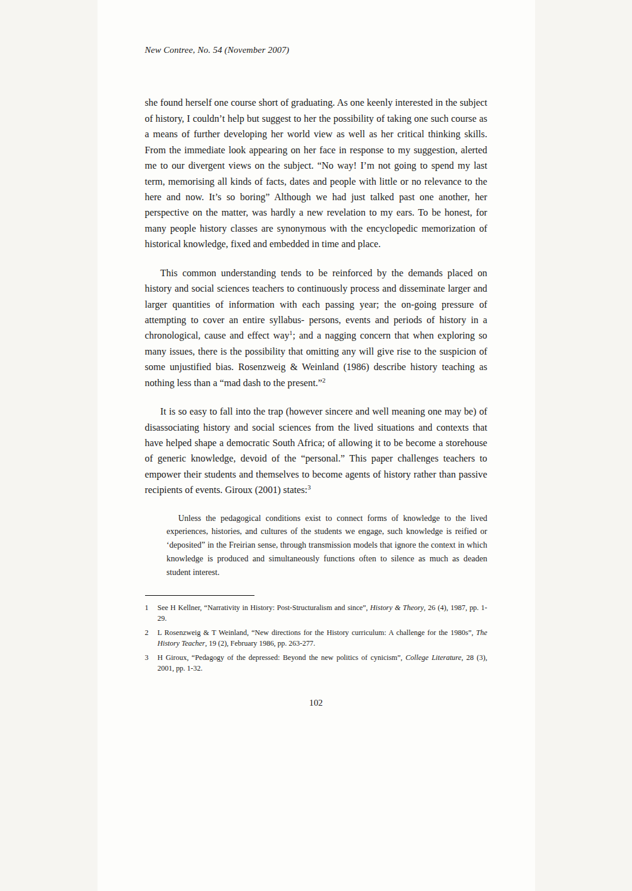New Contree, No. 54 (November 2007)
she found herself one course short of graduating. As one keenly interested in the subject of history, I couldn’t help but suggest to her the possibility of taking one such course as a means of further developing her world view as well as her critical thinking skills. From the immediate look appearing on her face in response to my suggestion, alerted me to our divergent views on the subject. “No way! I’m not going to spend my last term, memorising all kinds of facts, dates and people with little or no relevance to the here and now. It’s so boring” Although we had just talked past one another, her perspective on the matter, was hardly a new revelation to my ears. To be honest, for many people history classes are synonymous with the encyclopedic memorization of historical knowledge, fixed and embedded in time and place.
This common understanding tends to be reinforced by the demands placed on history and social sciences teachers to continuously process and disseminate larger and larger quantities of information with each passing year; the on-going pressure of attempting to cover an entire syllabus- persons, events and periods of history in a chronological, cause and effect way1; and a nagging concern that when exploring so many issues, there is the possibility that omitting any will give rise to the suspicion of some unjustified bias. Rosenzweig & Weinland (1986) describe history teaching as nothing less than a “mad dash to the present.”2
It is so easy to fall into the trap (however sincere and well meaning one may be) of disassociating history and social sciences from the lived situations and contexts that have helped shape a democratic South Africa; of allowing it to be become a storehouse of generic knowledge, devoid of the “personal.” This paper challenges teachers to empower their students and themselves to become agents of history rather than passive recipients of events. Giroux (2001) states:3
Unless the pedagogical conditions exist to connect forms of knowledge to the lived experiences, histories, and cultures of the students we engage, such knowledge is reified or ‘deposited” in the Freirian sense, through transmission models that ignore the context in which knowledge is produced and simultaneously functions often to silence as much as deaden student interest.
See H Kellner, “Narrativity in History: Post-Structuralism and since”, History & Theory, 26 (4), 1987, pp. 1-29.
L Rosenzweig & T Weinland, “New directions for the History curriculum: A challenge for the 1980s”, The History Teacher, 19 (2), February 1986, pp. 263-277.
H Giroux, “Pedagogy of the depressed: Beyond the new politics of cynicism”, College Literature, 28 (3), 2001, pp. 1-32.
102